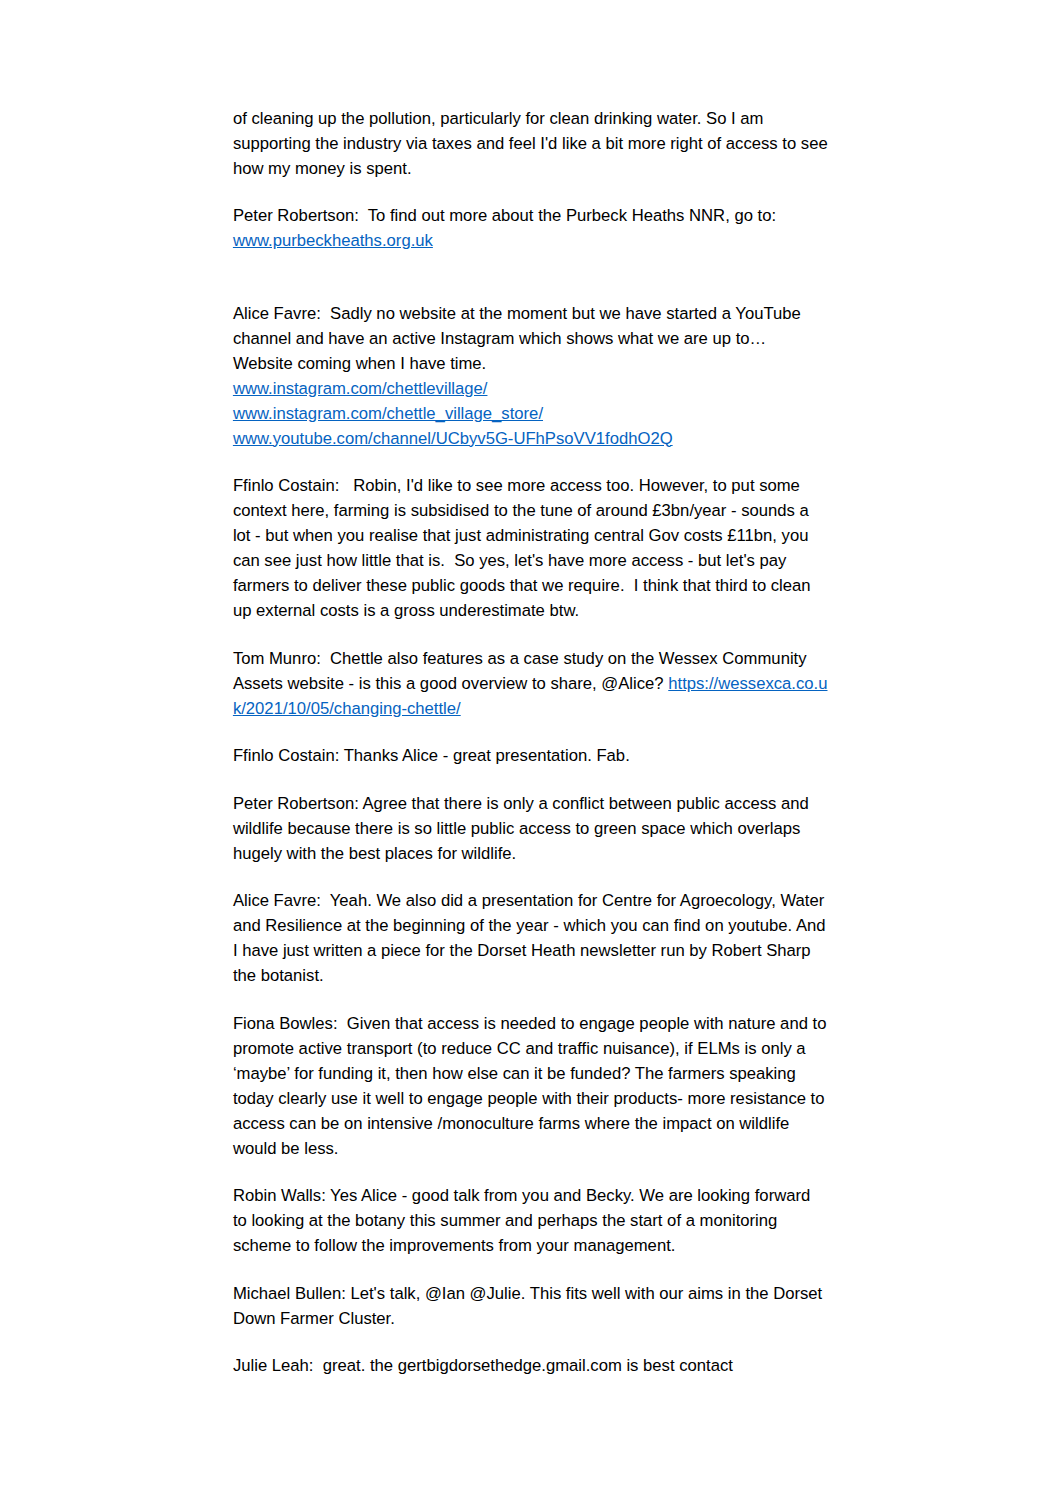of cleaning up the pollution, particularly for clean drinking water. So I am supporting the industry via taxes and feel I'd like a bit more right of access to see how my money is spent.
Peter Robertson: To find out more about the Purbeck Heaths NNR, go to:
www.purbeckheaths.org.uk
Alice Favre: Sadly no website at the moment but we have started a YouTube channel and have an active Instagram which shows what we are up to… Website coming when I have time.
www.instagram.com/chettlevillage/www.instagram.com/chettle_village_store/www.youtube.com/channel/UCbyv5G-UFhPsoVV1fodhO2Q
Ffinlo Costain: Robin, I'd like to see more access too. However, to put some context here, farming is subsidised to the tune of around £3bn/year - sounds a lot - but when you realise that just administrating central Gov costs £11bn, you can see just how little that is. So yes, let's have more access - but let's pay farmers to deliver these public goods that we require. I think that third to clean up external costs is a gross underestimate btw.
Tom Munro: Chettle also features as a case study on the Wessex Community Assets website - is this a good overview to share, @Alice? https://wessexca.co.uk/2021/10/05/changing-chettle/
Ffinlo Costain: Thanks Alice - great presentation. Fab.
Peter Robertson: Agree that there is only a conflict between public access and wildlife because there is so little public access to green space which overlaps hugely with the best places for wildlife.
Alice Favre: Yeah. We also did a presentation for Centre for Agroecology, Water and Resilience at the beginning of the year - which you can find on youtube. And I have just written a piece for the Dorset Heath newsletter run by Robert Sharp the botanist.
Fiona Bowles: Given that access is needed to engage people with nature and to promote active transport (to reduce CC and traffic nuisance), if ELMs is only a ‘maybe’ for funding it, then how else can it be funded? The farmers speaking today clearly use it well to engage people with their products- more resistance to access can be on intensive /monoculture farms where the impact on wildlife would be less.
Robin Walls: Yes Alice - good talk from you and Becky. We are looking forward to looking at the botany this summer and perhaps the start of a monitoring scheme to follow the improvements from your management.
Michael Bullen: Let's talk, @Ian @Julie. This fits well with our aims in the Dorset Down Farmer Cluster.
Julie Leah: great. the gertbigdorsethedge.gmail.com is best contact